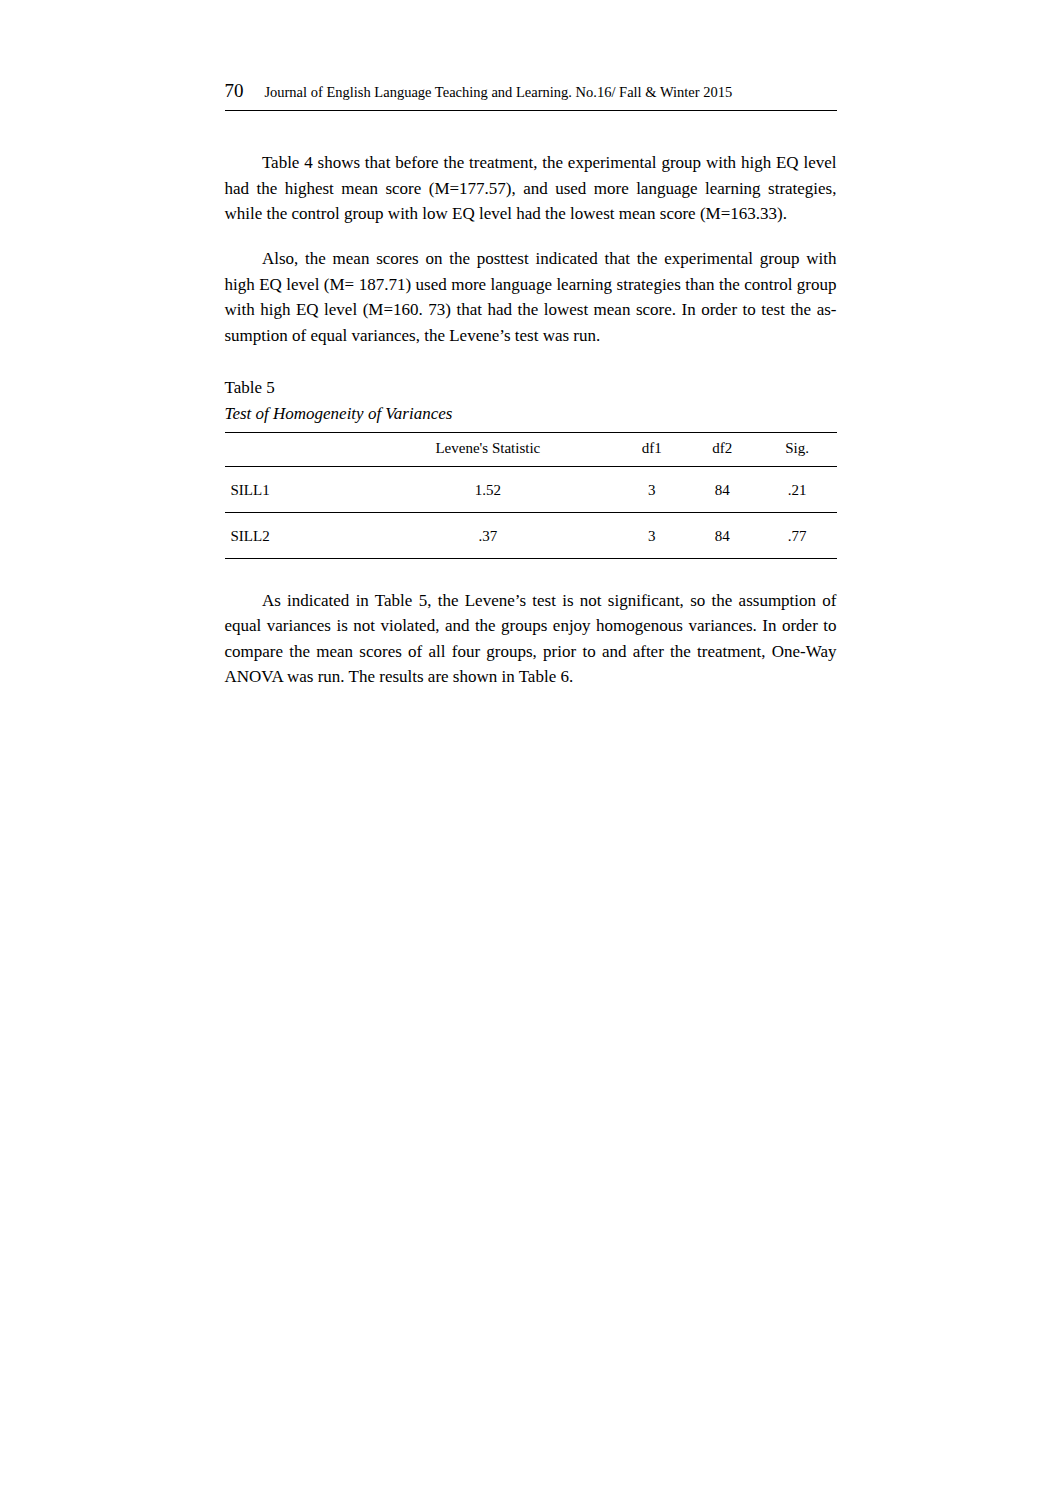70 Journal of English Language Teaching and Learning. No.16/ Fall & Winter 2015
Table 4 shows that before the treatment, the experimental group with high EQ level had the highest mean score (M=177.57), and used more language learning strategies, while the control group with low EQ level had the lowest mean score (M=163.33).
Also, the mean scores on the posttest indicated that the experimental group with high EQ level (M= 187.71) used more language learning strategies than the control group with high EQ level (M=160. 73) that had the lowest mean score. In order to test the assumption of equal variances, the Levene’s test was run.
Table 5
Test of Homogeneity of Variances
| | Levene's Statistic | df1 | df2 | Sig. |
| --- | --- | --- | --- | --- |
| SILL1 | 1.52 | 3 | 84 | .21 |
| SILL2 | .37 | 3 | 84 | .77 |
As indicated in Table 5, the Levene’s test is not significant, so the assumption of equal variances is not violated, and the groups enjoy homogenous variances. In order to compare the mean scores of all four groups, prior to and after the treatment, One-Way ANOVA was run. The results are shown in Table 6.